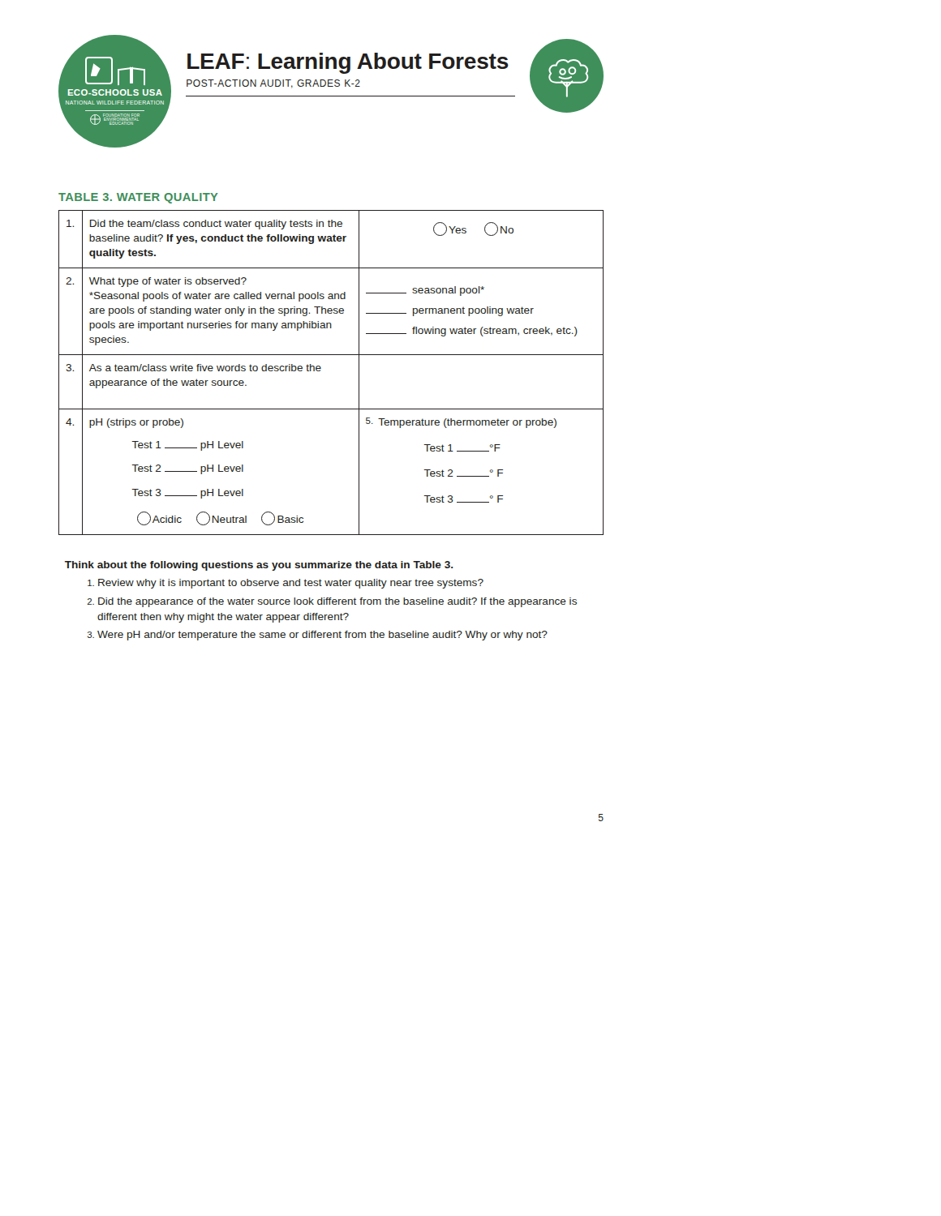Eco-Schools USA
National Wildlife Federation
Foundation for
Environmental
Education
LEAF: Learning About Forests
Post-Action Audit, Grades K-2
Table 3. Water Quality
| 1. | Did the team/class conduct water quality tests in the baseline audit? If yes, conduct the following water quality tests. | Yes No |
| 2. | What type of water is observed? *Seasonal pools of water are called vernal pools and are pools of standing water only in the spring. These pools are important nurseries for many amphibian species. | seasonal pool* permanent pooling water flowing water (stream, creek, etc.) |
| 3. | As a team/class write five words to describe the appearance of the water source. | |
| 4. | pH (strips or probe) Test 1 pH Level Test 2 pH Level Test 3 pH Level Acidic Neutral Basic | 5. Temperature (thermometer or probe) Test 1 °F Test 2 ° F Test 3 ° F |
Think about the following questions as you summarize the data in Table 3.
Review why it is important to observe and test water quality near tree systems?
Did the appearance of the water source look different from the baseline audit? If the appearance is different then why might the water appear different?
Were pH and/or temperature the same or different from the baseline audit? Why or why not?
5